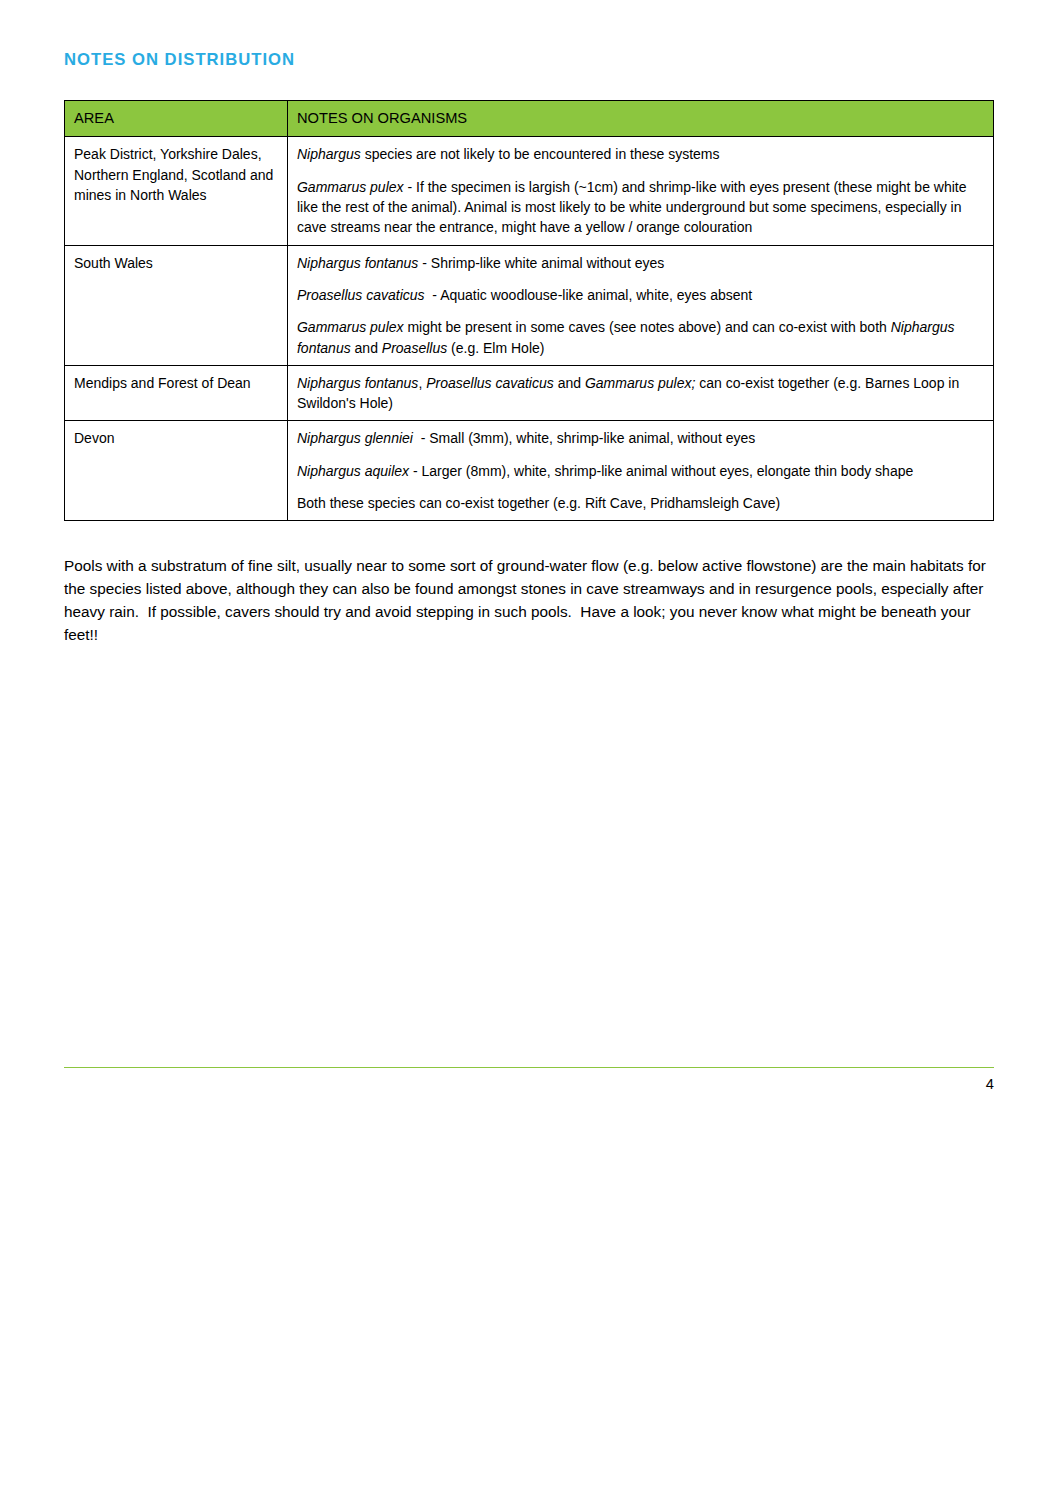Notes on Distribution
| AREA | NOTES ON ORGANISMS |
| --- | --- |
| Peak District, Yorkshire Dales, Northern England, Scotland and mines in North Wales | Niphargus species are not likely to be encountered in these systems Gammarus pulex - If the specimen is largish (~1cm) and shrimp-like with eyes present (these might be white like the rest of the animal). Animal is most likely to be white underground but some specimens, especially in cave streams near the entrance, might have a yellow / orange colouration |
| South Wales | Niphargus fontanus - Shrimp-like white animal without eyes Proasellus cavaticus - Aquatic woodlouse-like animal, white, eyes absent Gammarus pulex might be present in some caves (see notes above) and can co-exist with both Niphargus fontanus and Proasellus (e.g. Elm Hole) |
| Mendips and Forest of Dean | Niphargus fontanus , Proasellus cavaticus and Gammarus pulex; can co-exist together (e.g. Barnes Loop in Swildon's Hole) |
| Devon | Niphargus glenniei - Small (3mm), white, shrimp-like animal, without eyes Niphargus aquilex - Larger (8mm), white, shrimp-like animal without eyes, elongate thin body shape Both these species can co-exist together (e.g. Rift Cave, Pridhamsleigh Cave) |
Pools with a substratum of fine silt, usually near to some sort of ground-water flow (e.g. below active flowstone) are the main habitats for the species listed above, although they can also be found amongst stones in cave streamways and in resurgence pools, especially after heavy rain. If possible, cavers should try and avoid stepping in such pools. Have a look; you never know what might be beneath your feet!!
4